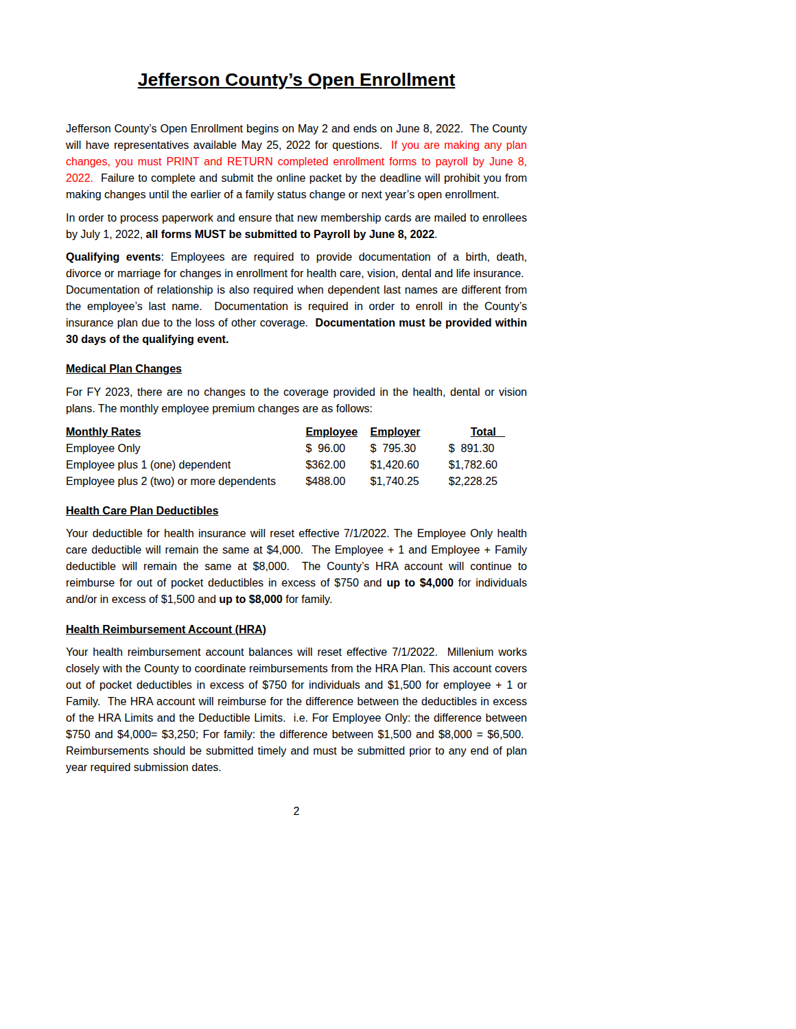Jefferson County’s Open Enrollment
Jefferson County’s Open Enrollment begins on May 2 and ends on June 8, 2022. The County will have representatives available May 25, 2022 for questions. If you are making any plan changes, you must PRINT and RETURN completed enrollment forms to payroll by June 8, 2022. Failure to complete and submit the online packet by the deadline will prohibit you from making changes until the earlier of a family status change or next year’s open enrollment.
In order to process paperwork and ensure that new membership cards are mailed to enrollees by July 1, 2022, all forms MUST be submitted to Payroll by June 8, 2022.
Qualifying events: Employees are required to provide documentation of a birth, death, divorce or marriage for changes in enrollment for health care, vision, dental and life insurance. Documentation of relationship is also required when dependent last names are different from the employee’s last name. Documentation is required in order to enroll in the County’s insurance plan due to the loss of other coverage. Documentation must be provided within 30 days of the qualifying event.
Medical Plan Changes
For FY 2023, there are no changes to the coverage provided in the health, dental or vision plans. The monthly employee premium changes are as follows:
| Monthly Rates | Employee | Employer | Total |
| --- | --- | --- | --- |
| Employee Only | $ 96.00 | $ 795.30 | $ 891.30 |
| Employee plus 1 (one) dependent | $362.00 | $1,420.60 | $1,782.60 |
| Employee plus 2 (two) or more dependents | $488.00 | $1,740.25 | $2,228.25 |
Health Care Plan Deductibles
Your deductible for health insurance will reset effective 7/1/2022. The Employee Only health care deductible will remain the same at $4,000. The Employee + 1 and Employee + Family deductible will remain the same at $8,000. The County’s HRA account will continue to reimburse for out of pocket deductibles in excess of $750 and up to $4,000 for individuals and/or in excess of $1,500 and up to $8,000 for family.
Health Reimbursement Account (HRA)
Your health reimbursement account balances will reset effective 7/1/2022. Millenium works closely with the County to coordinate reimbursements from the HRA Plan. This account covers out of pocket deductibles in excess of $750 for individuals and $1,500 for employee + 1 or Family. The HRA account will reimburse for the difference between the deductibles in excess of the HRA Limits and the Deductible Limits. i.e. For Employee Only: the difference between $750 and $4,000= $3,250; For family: the difference between $1,500 and $8,000 = $6,500. Reimbursements should be submitted timely and must be submitted prior to any end of plan year required submission dates.
2